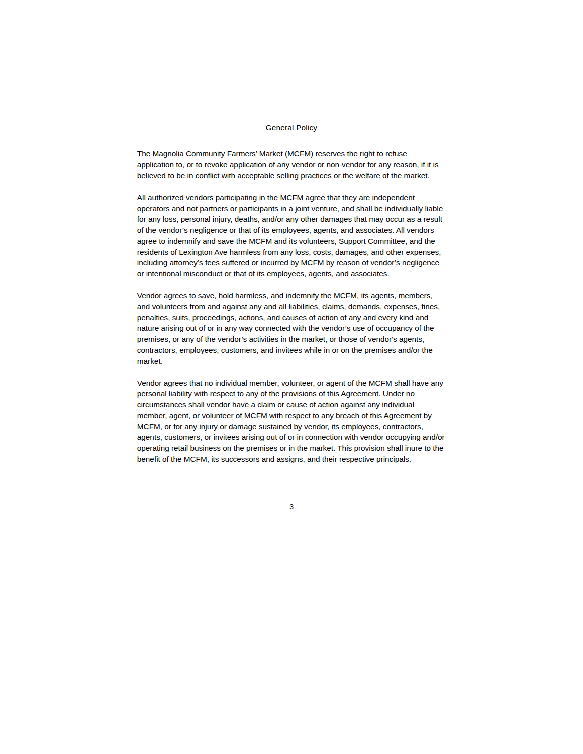General Policy
The Magnolia Community Farmers’ Market (MCFM) reserves the right to refuse application to, or to revoke application of any vendor or non-vendor for any reason, if it is believed to be in conflict with acceptable selling practices or the welfare of the market.
All authorized vendors participating in the MCFM agree that they are independent operators and not partners or participants in a joint venture, and shall be individually liable for any loss, personal injury, deaths, and/or any other damages that may occur as a result of the vendor’s negligence or that of its employees, agents, and associates. All vendors agree to indemnify and save the MCFM and its volunteers, Support Committee, and the residents of Lexington Ave harmless from any loss, costs, damages, and other expenses, including attorney’s fees suffered or incurred by MCFM by reason of vendor’s negligence or intentional misconduct or that of its employees, agents, and associates.
Vendor agrees to save, hold harmless, and indemnify the MCFM, its agents, members, and volunteers from and against any and all liabilities, claims, demands, expenses, fines, penalties, suits, proceedings, actions, and causes of action of any and every kind and nature arising out of or in any way connected with the vendor’s use of occupancy of the premises, or any of the vendor’s activities in the market, or those of vendor's agents, contractors, employees, customers, and invitees while in or on the premises and/or the market.
Vendor agrees that no individual member, volunteer, or agent of the MCFM shall have any personal liability with respect to any of the provisions of this Agreement. Under no circumstances shall vendor have a claim or cause of action against any individual member, agent, or volunteer of MCFM with respect to any breach of this Agreement by MCFM, or for any injury or damage sustained by vendor, its employees, contractors, agents, customers, or invitees arising out of or in connection with vendor occupying and/or operating retail business on the premises or in the market. This provision shall inure to the benefit of the MCFM, its successors and assigns, and their respective principals.
3